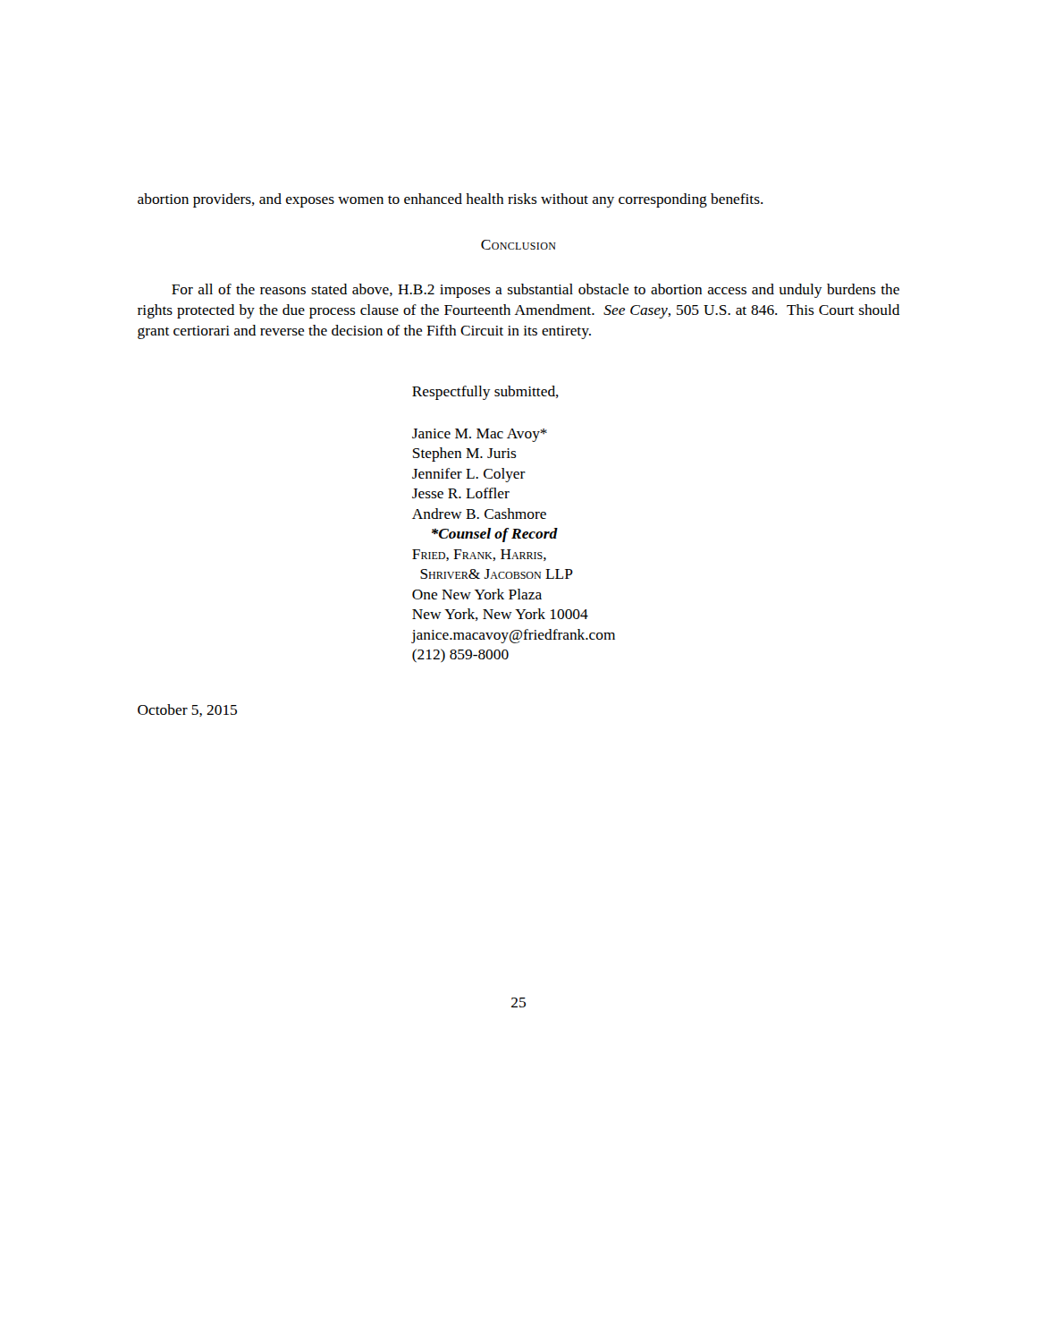abortion providers, and exposes women to enhanced health risks without any corresponding benefits.
Conclusion
For all of the reasons stated above, H.B.2 imposes a substantial obstacle to abortion access and unduly burdens the rights protected by the due process clause of the Fourteenth Amendment. See Casey, 505 U.S. at 846. This Court should grant certiorari and reverse the decision of the Fifth Circuit in its entirety.
Respectfully submitted,
Janice M. Mac Avoy*
Stephen M. Juris
Jennifer L. Colyer
Jesse R. Loffler
Andrew B. Cashmore
*Counsel of Record
Fried, Frank, Harris,
Shriver& Jacobson LLP
One New York Plaza
New York, New York 10004
janice.macavoy@friedfrank.com
(212) 859-8000
October 5, 2015
25